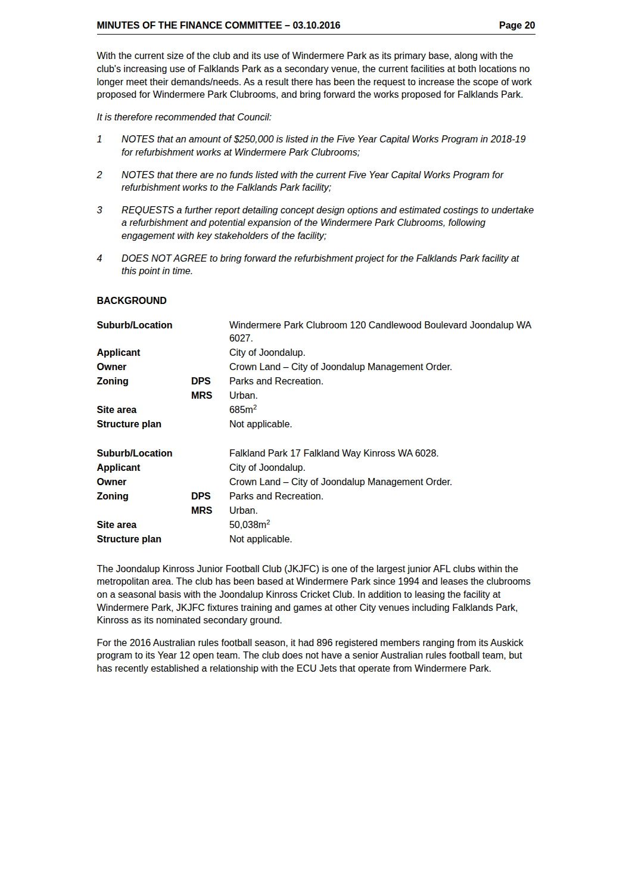Minutes of the Finance Committee – 03.10.2016 Page 20
With the current size of the club and its use of Windermere Park as its primary base, along with the club's increasing use of Falklands Park as a secondary venue, the current facilities at both locations no longer meet their demands/needs. As a result there has been the request to increase the scope of work proposed for Windermere Park Clubrooms, and bring forward the works proposed for Falklands Park.
It is therefore recommended that Council:
NOTES that an amount of $250,000 is listed in the Five Year Capital Works Program in 2018-19 for refurbishment works at Windermere Park Clubrooms;
NOTES that there are no funds listed with the current Five Year Capital Works Program for refurbishment works to the Falklands Park facility;
REQUESTS a further report detailing concept design options and estimated costings to undertake a refurbishment and potential expansion of the Windermere Park Clubrooms, following engagement with key stakeholders of the facility;
DOES NOT AGREE to bring forward the refurbishment project for the Falklands Park facility at this point in time.
Background
| Suburb/Location | | Windermere Park Clubroom 120 Candlewood Boulevard Joondalup WA 6027. |
| Applicant | | City of Joondalup. |
| Owner | | Crown Land – City of Joondalup Management Order. |
| Zoning | DPS | Parks and Recreation. |
| | MRS | Urban. |
| Site area | | 685m 2 |
| Structure plan | | Not applicable. |
| Suburb/Location | | Falkland Park 17 Falkland Way Kinross WA 6028. |
| Applicant | | City of Joondalup. |
| Owner | | Crown Land – City of Joondalup Management Order. |
| Zoning | DPS | Parks and Recreation. |
| | MRS | Urban. |
| Site area | | 50,038m 2 |
| Structure plan | | Not applicable. |
The Joondalup Kinross Junior Football Club (JKJFC) is one of the largest junior AFL clubs within the metropolitan area. The club has been based at Windermere Park since 1994 and leases the clubrooms on a seasonal basis with the Joondalup Kinross Cricket Club. In addition to leasing the facility at Windermere Park, JKJFC fixtures training and games at other City venues including Falklands Park, Kinross as its nominated secondary ground.
For the 2016 Australian rules football season, it had 896 registered members ranging from its Auskick program to its Year 12 open team. The club does not have a senior Australian rules football team, but has recently established a relationship with the ECU Jets that operate from Windermere Park.